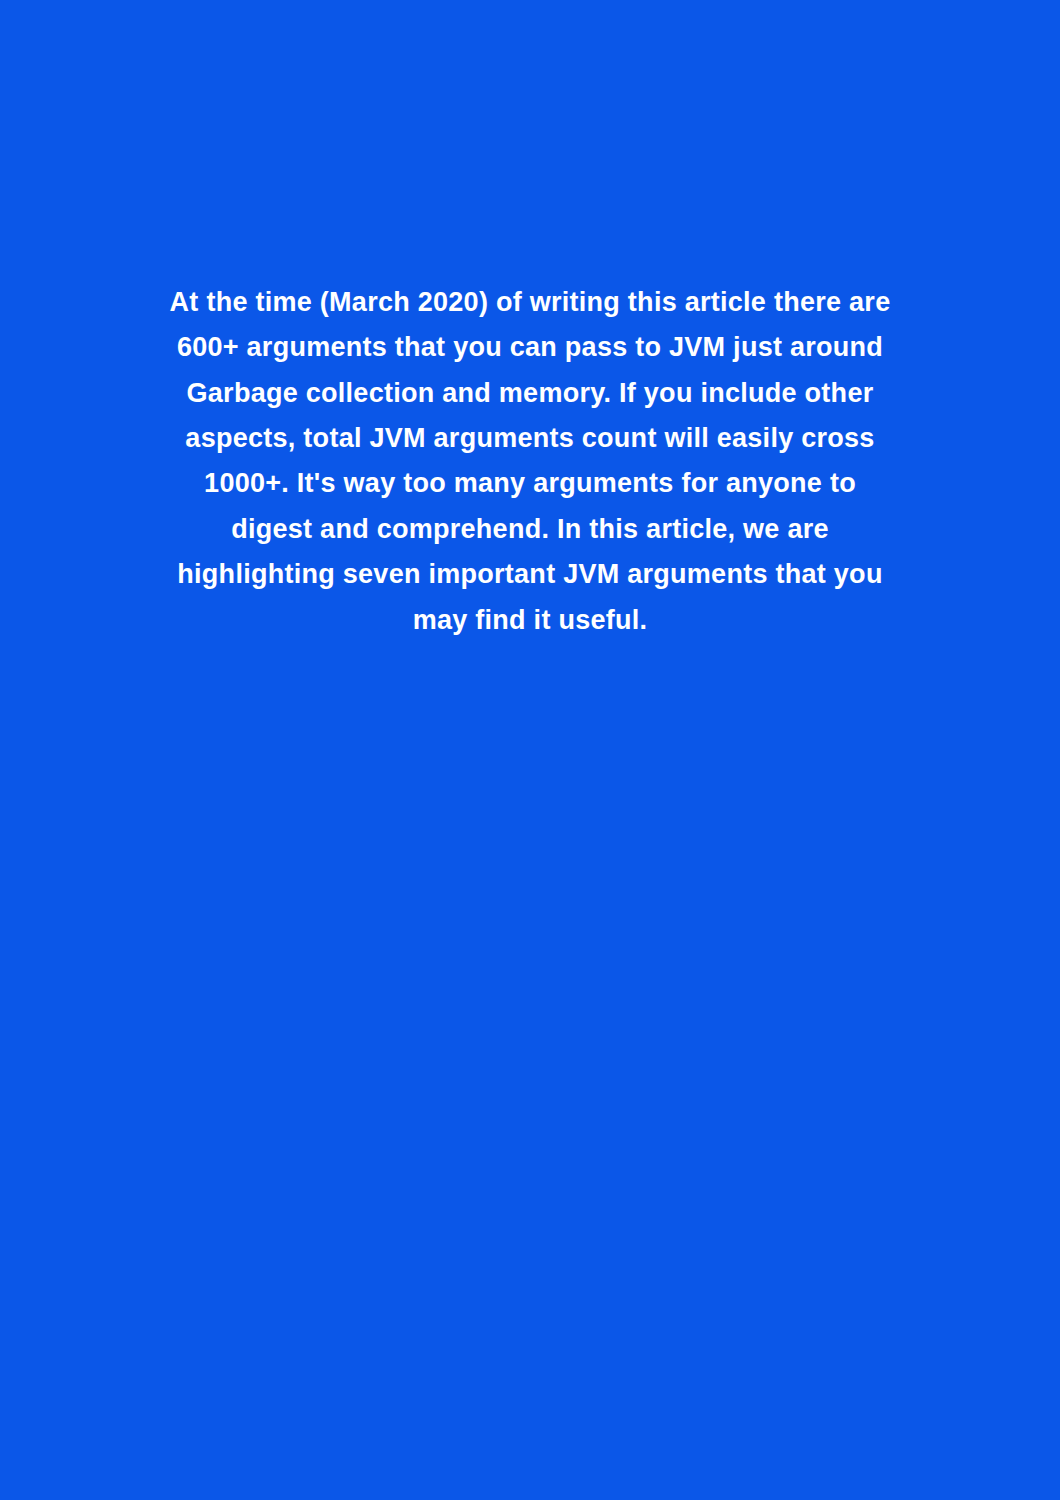At the time (March 2020) of writing this article there are 600+ arguments that you can pass to JVM just around Garbage collection and memory. If you include other aspects, total JVM arguments count will easily cross 1000+. It's way too many arguments for anyone to digest and comprehend. In this article, we are highlighting seven important JVM arguments that you may find it useful.